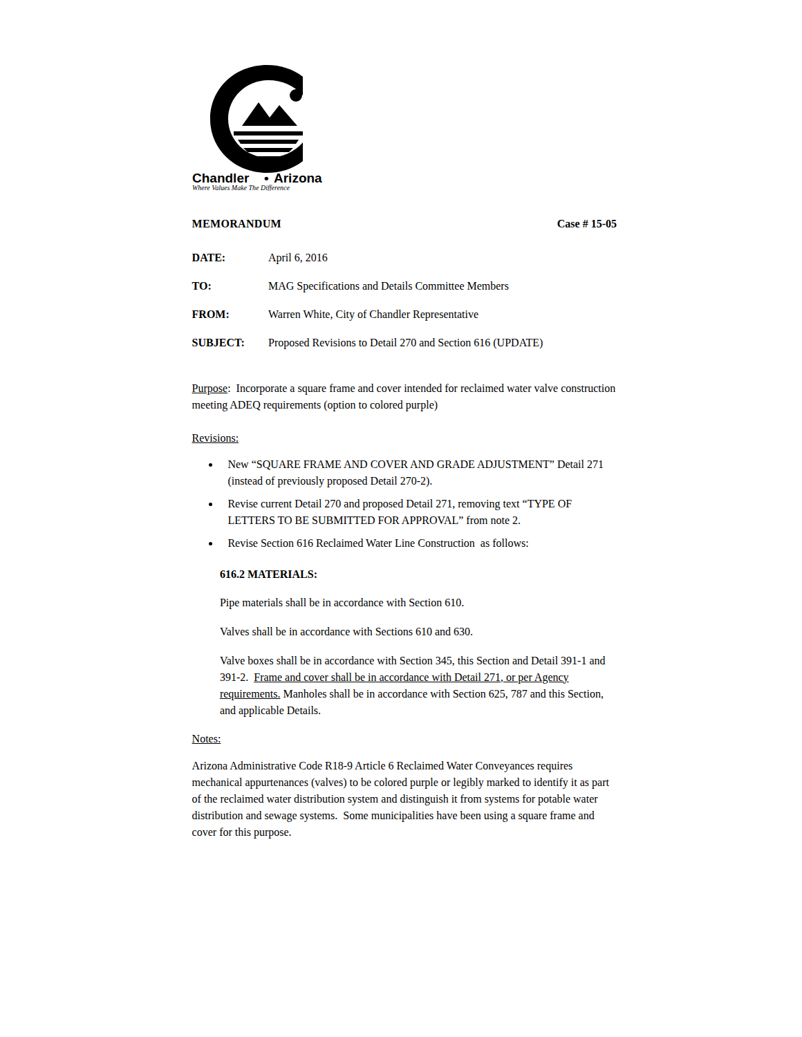Chandler • Arizona Where Values Make The Difference
MEMORANDUM Case # 15-05
| DATE: | April 6, 2016 |
| TO: | MAG Specifications and Details Committee Members |
| FROM: | Warren White, City of Chandler Representative |
| SUBJECT: | Proposed Revisions to Detail 270 and Section 616 (UPDATE) |
Purpose: Incorporate a square frame and cover intended for reclaimed water valve construction meeting ADEQ requirements (option to colored purple)
Revisions:
New “SQUARE FRAME AND COVER AND GRADE ADJUSTMENT” Detail 271 (instead of previously proposed Detail 270-2).
Revise current Detail 270 and proposed Detail 271, removing text “TYPE OF LETTERS TO BE SUBMITTED FOR APPROVAL” from note 2.
Revise Section 616 Reclaimed Water Line Construction as follows:
616.2 MATERIALS:
Pipe materials shall be in accordance with Section 610.
Valves shall be in accordance with Sections 610 and 630.
Valve boxes shall be in accordance with Section 345, this Section and Detail 391-1 and 391-2. Frame and cover shall be in accordance with Detail 271, or per Agency requirements. Manholes shall be in accordance with Section 625, 787 and this Section, and applicable Details.
Notes:
Arizona Administrative Code R18-9 Article 6 Reclaimed Water Conveyances requires mechanical appurtenances (valves) to be colored purple or legibly marked to identify it as part of the reclaimed water distribution system and distinguish it from systems for potable water distribution and sewage systems. Some municipalities have been using a square frame and cover for this purpose.